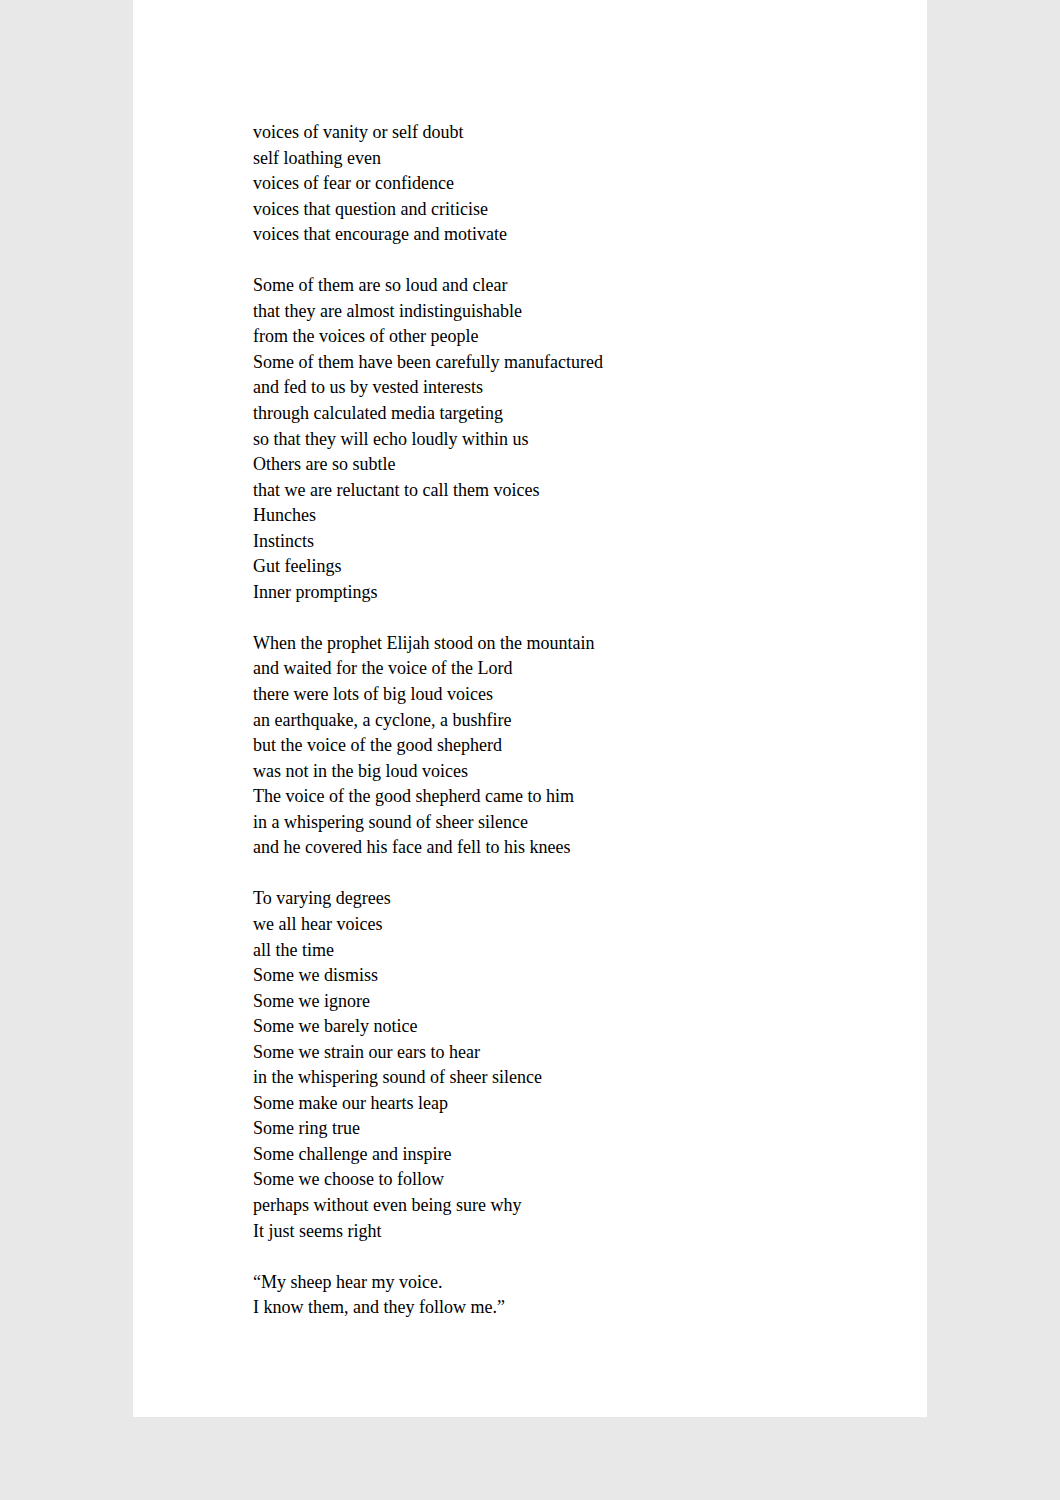voices of vanity or self doubt
self loathing even
voices of fear or confidence
voices that question and criticise
voices that encourage and motivate
Some of them are so loud and clear
that they are almost indistinguishable
from the voices of other people
Some of them have been carefully manufactured
and fed to us by vested interests
through calculated media targeting
so that they will echo loudly within us
Others are so subtle
that we are reluctant to call them voices
Hunches
Instincts
Gut feelings
Inner promptings
When the prophet Elijah stood on the mountain
and waited for the voice of the Lord
there were lots of big loud voices
an earthquake, a cyclone, a bushfire
but the voice of the good shepherd
was not in the big loud voices
The voice of the good shepherd came to him
in a whispering sound of sheer silence
and he covered his face and fell to his knees
To varying degrees
we all hear voices
all the time
Some we dismiss
Some we ignore
Some we barely notice
Some we strain our ears to hear
in the whispering sound of sheer silence
Some make our hearts leap
Some ring true
Some challenge and inspire
Some we choose to follow
perhaps without even being sure why
It just seems right
“My sheep hear my voice.
I know them, and they follow me.”